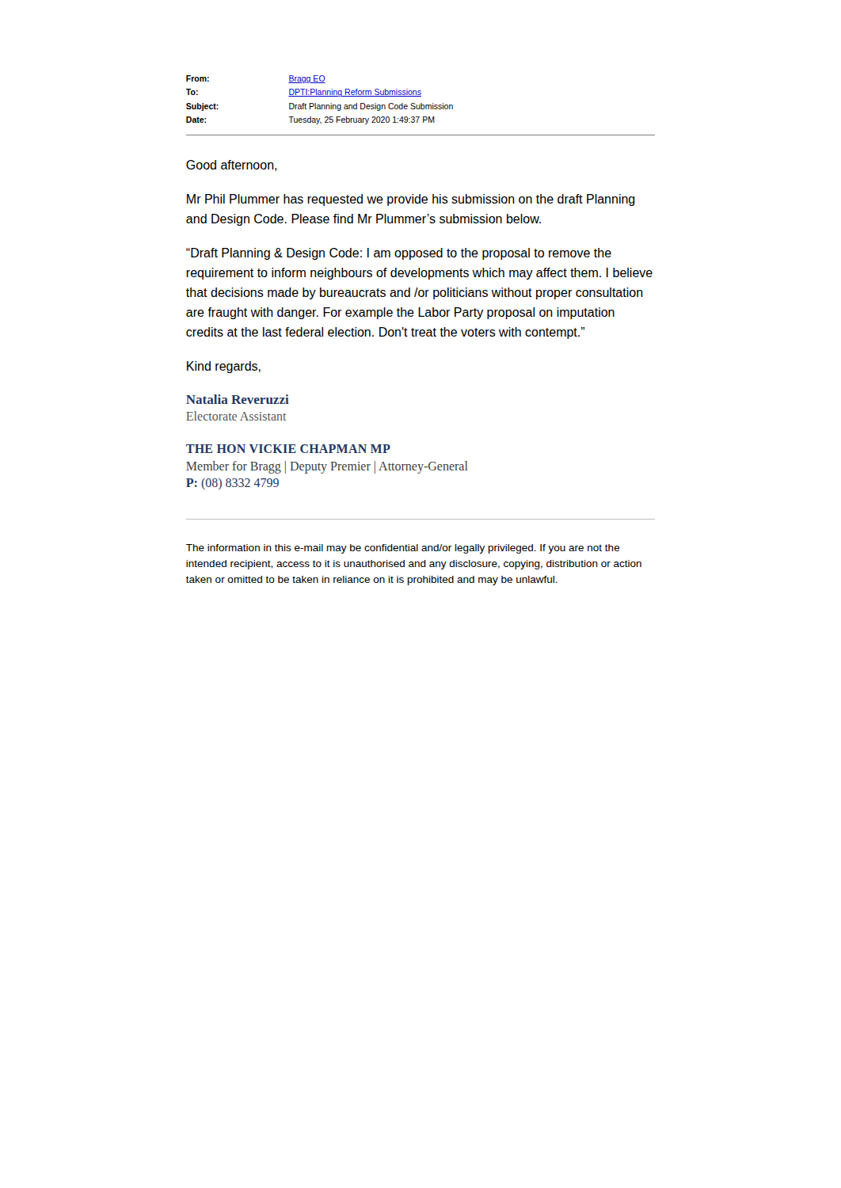| From: | Bragg EO |
| To: | DPTI:Planning Reform Submissions |
| Subject: | Draft Planning and Design Code Submission |
| Date: | Tuesday, 25 February 2020 1:49:37 PM |
Good afternoon,
Mr Phil Plummer has requested we provide his submission on the draft Planning and Design Code. Please find Mr Plummer’s submission below.
“Draft Planning & Design Code: I am opposed to the proposal to remove the requirement to inform neighbours of developments which may affect them. I believe that decisions made by bureaucrats and /or politicians without proper consultation are fraught with danger. For example the Labor Party proposal on imputation credits at the last federal election. Don't treat the voters with contempt.”
Kind regards,
Natalia Reveruzzi
Electorate Assistant
THE HON VICKIE CHAPMAN MP
Member for Bragg | Deputy Premier | Attorney-General
P: (08) 8332 4799
The information in this e-mail may be confidential and/or legally privileged. If you are not the intended recipient, access to it is unauthorised and any disclosure, copying, distribution or action taken or omitted to be taken in reliance on it is prohibited and may be unlawful.